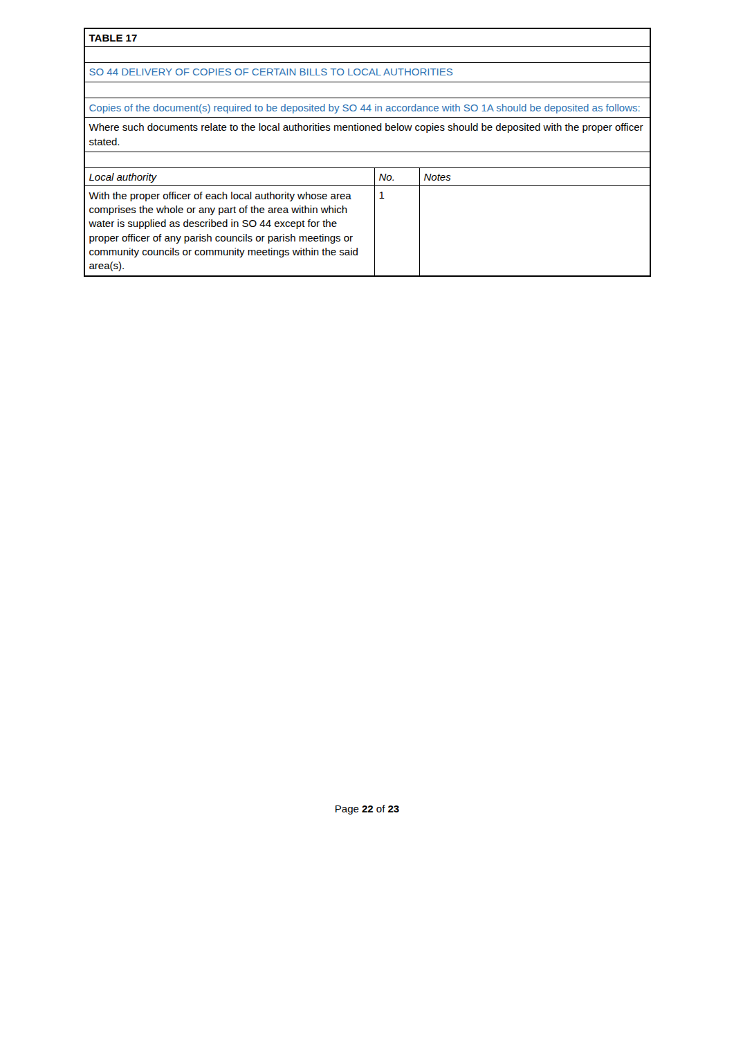| TABLE 17 |
| SO 44 DELIVERY OF COPIES OF CERTAIN BILLS TO LOCAL AUTHORITIES |
| Copies of the document(s) required to be deposited by SO 44 in accordance with SO 1A should be deposited as follows: |
| Where such documents relate to the local authorities mentioned below copies should be deposited with the proper officer stated. |
| Local authority | No. | Notes |
| With the proper officer of each local authority whose area comprises the whole or any part of the area within which water is supplied as described in SO 44 except for the proper officer of any parish councils or parish meetings or community councils or community meetings within the said area(s). | 1 | |
Page 22 of 23